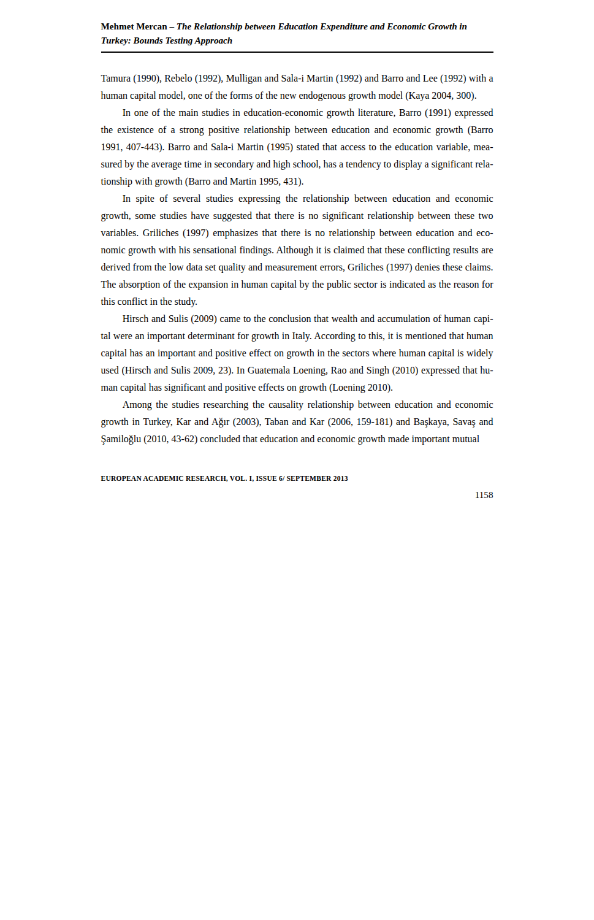Mehmet Mercan – The Relationship between Education Expenditure and Economic Growth in Turkey: Bounds Testing Approach
Tamura (1990), Rebelo (1992), Mulligan and Sala-i Martin (1992) and Barro and Lee (1992) with a human capital model, one of the forms of the new endogenous growth model (Kaya 2004, 300).
In one of the main studies in education-economic growth literature, Barro (1991) expressed the existence of a strong positive relationship between education and economic growth (Barro 1991, 407-443). Barro and Sala-i Martin (1995) stated that access to the education variable, measured by the average time in secondary and high school, has a tendency to display a significant relationship with growth (Barro and Martin 1995, 431).
In spite of several studies expressing the relationship between education and economic growth, some studies have suggested that there is no significant relationship between these two variables. Griliches (1997) emphasizes that there is no relationship between education and economic growth with his sensational findings. Although it is claimed that these conflicting results are derived from the low data set quality and measurement errors, Griliches (1997) denies these claims. The absorption of the expansion in human capital by the public sector is indicated as the reason for this conflict in the study.
Hirsch and Sulis (2009) came to the conclusion that wealth and accumulation of human capital were an important determinant for growth in Italy. According to this, it is mentioned that human capital has an important and positive effect on growth in the sectors where human capital is widely used (Hirsch and Sulis 2009, 23). In Guatemala Loening, Rao and Singh (2010) expressed that human capital has significant and positive effects on growth (Loening 2010).
Among the studies researching the causality relationship between education and economic growth in Turkey, Kar and Ağır (2003), Taban and Kar (2006, 159-181) and Başkaya, Savaş and Şamiloğlu (2010, 43-62) concluded that education and economic growth made important mutual
European Academic Research, Vol. I, Issue 6/ September 2013
1158